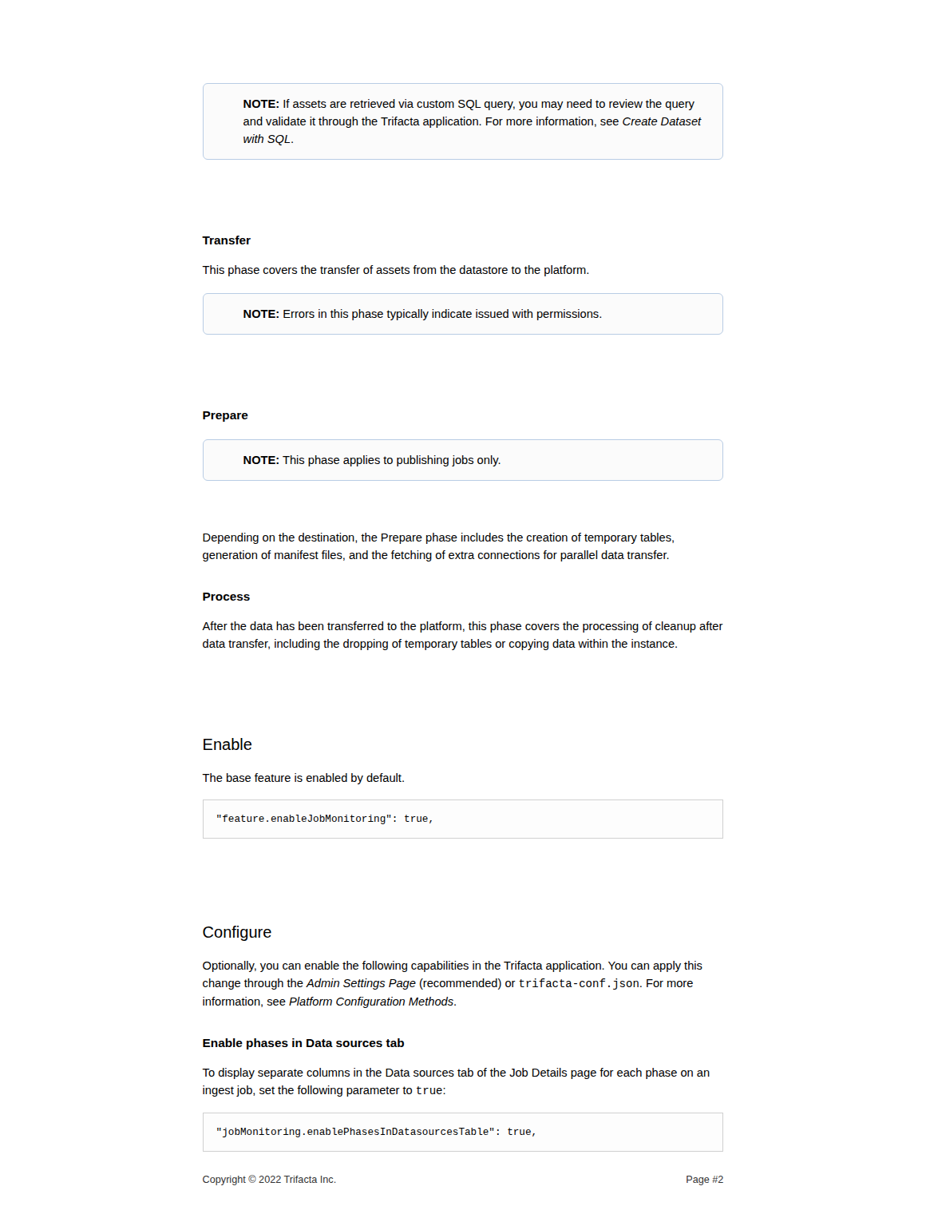NOTE: If assets are retrieved via custom SQL query, you may need to review the query and validate it through the Trifacta application. For more information, see Create Dataset with SQL.
Transfer
This phase covers the transfer of assets from the datastore to the platform.
NOTE: Errors in this phase typically indicate issued with permissions.
Prepare
NOTE: This phase applies to publishing jobs only.
Depending on the destination, the Prepare phase includes the creation of temporary tables, generation of manifest files, and the fetching of extra connections for parallel data transfer.
Process
After the data has been transferred to the platform, this phase covers the processing of cleanup after data transfer, including the dropping of temporary tables or copying data within the instance.
Enable
The base feature is enabled by default.
"feature.enableJobMonitoring": true,
Configure
Optionally, you can enable the following capabilities in the Trifacta application. You can apply this change through the Admin Settings Page (recommended) or trifacta-conf.json. For more information, see Platform Configuration Methods.
Enable phases in Data sources tab
To display separate columns in the Data sources tab of the Job Details page for each phase on an ingest job, set the following parameter to true:
"jobMonitoring.enablePhasesInDatasourcesTable": true,
Copyright © 2022 Trifacta Inc. Page #2